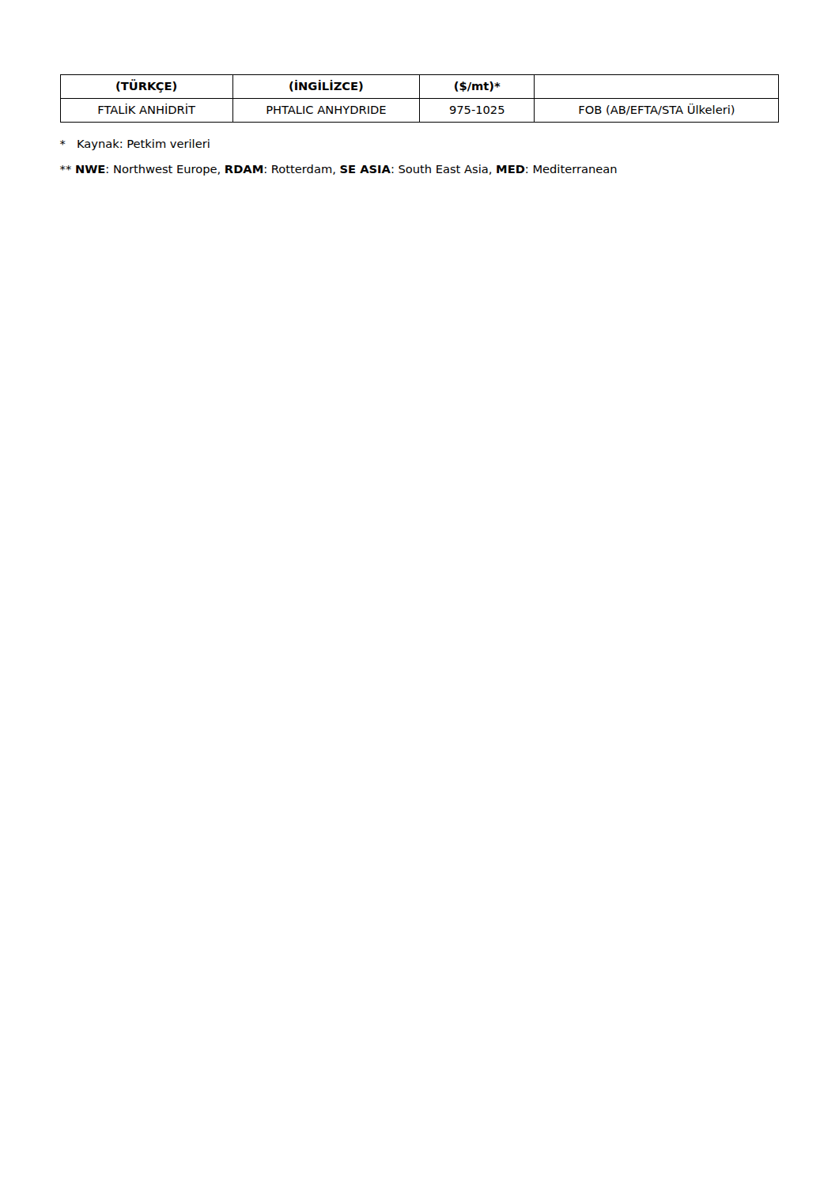| (TÜRKÇE) | (İNGİLİZCE) | ($/mt)* | |
| --- | --- | --- | --- |
| FTALİK ANHİDRİT | PHTALIC ANHYDRIDE | 975-1025 | FOB (AB/EFTA/STA Ülkeleri) |
* Kaynak: Petkim verileri
** NWE: Northwest Europe, RDAM: Rotterdam, SE ASIA: South East Asia, MED: Mediterranean